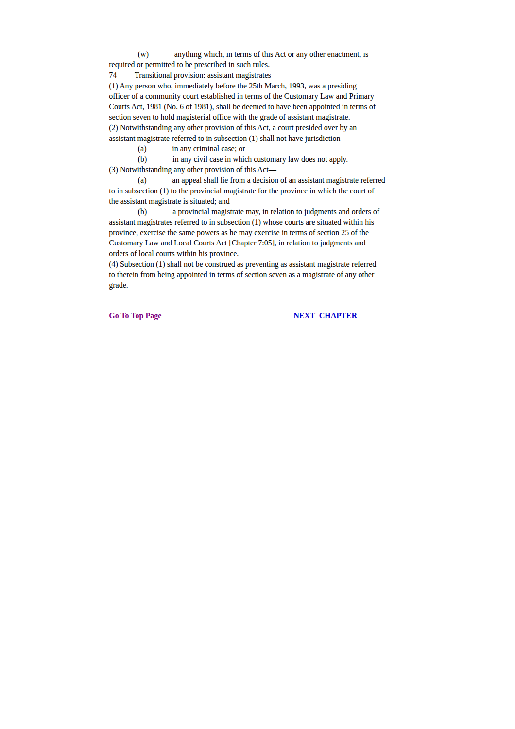(w) anything which, in terms of this Act or any other enactment, is
required or permitted to be prescribed in such rules.
74 Transitional provision: assistant magistrates
(1) Any person who, immediately before the 25th March, 1993, was a presiding
officer of a community court established in terms of the Customary Law and Primary
Courts Act, 1981 (No. 6 of 1981), shall be deemed to have been appointed in terms of
section seven to hold magisterial office with the grade of assistant magistrate.
(2) Notwithstanding any other provision of this Act, a court presided over by an
assistant magistrate referred to in subsection (1) shall not have jurisdiction—
(a) in any criminal case; or
(b) in any civil case in which customary law does not apply.
(3) Notwithstanding any other provision of this Act—
(a) an appeal shall lie from a decision of an assistant magistrate referred
to in subsection (1) to the provincial magistrate for the province in which the court of
the assistant magistrate is situated; and
(b) a provincial magistrate may, in relation to judgments and orders of
assistant magistrates referred to in subsection (1) whose courts are situated within his
province, exercise the same powers as he may exercise in terms of section 25 of the
Customary Law and Local Courts Act [Chapter 7:05], in relation to judgments and
orders of local courts within his province.
(4) Subsection (1) shall not be construed as preventing as assistant magistrate referred
to therein from being appointed in terms of section seven as a magistrate of any other
grade.
Go To Top Page NEXT CHAPTER